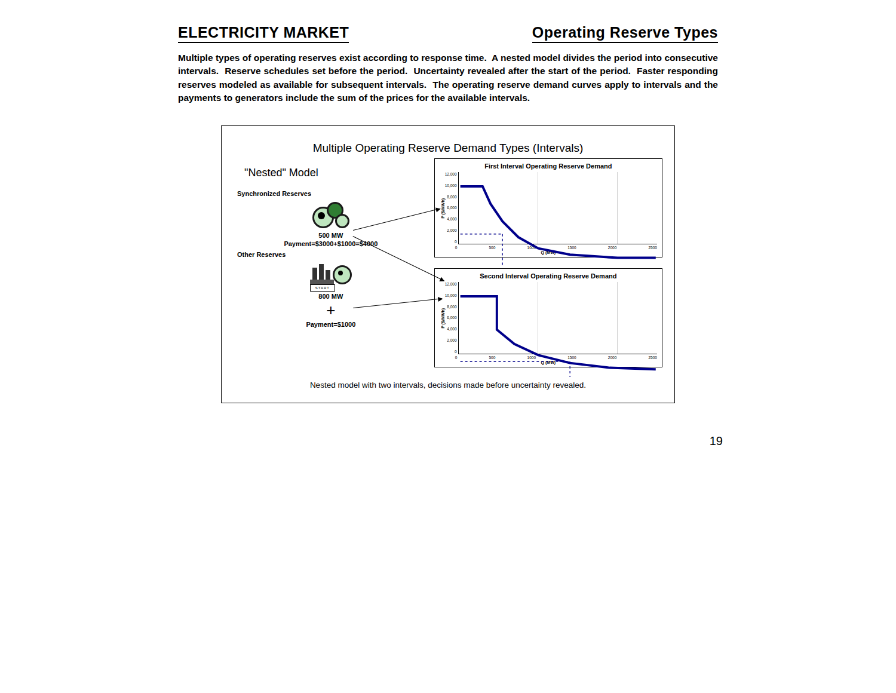ELECTRICITY MARKET
Operating Reserve Types
Multiple types of operating reserves exist according to response time. A nested model divides the period into consecutive intervals. Reserve schedules set before the period. Uncertainty revealed after the start of the period. Faster responding reserves modeled as available for subsequent intervals. The operating reserve demand curves apply to intervals and the payments to generators include the sum of the prices for the available intervals.
Multiple Operating Reserve Demand Types (Intervals)
"Nested" Model
Synchronized Reserves
500 MW
Payment=$3000+$1000=$4000
Other Reserves
START
800 MW
+
Payment=$1000
First Interval Operating Reserve Demand
P ($/MWh)
12,000
10,000
8,000
6,000
4,000
2,000
0
05001000150020002500
Q (MW)
Second Interval Operating Reserve Demand
P ($/MWh)
12,000
10,000
8,000
6,000
4,000
2,000
0
05001000150020002500
Q (MW)
Nested model with two intervals, decisions made before uncertainty revealed.
19